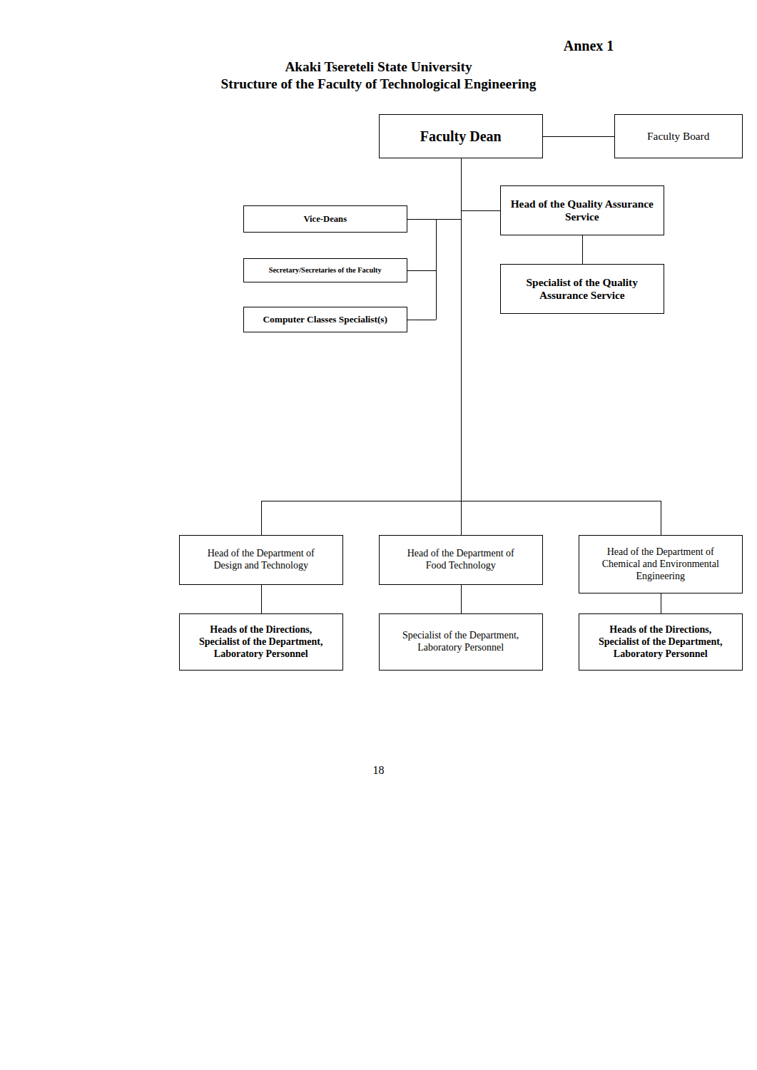Annex 1
Akaki Tsereteli State University
Structure of the Faculty of Technological Engineering
Faculty Dean
Faculty Board
Head of the Quality Assurance
Service
Specialist of the Quality
Assurance Service
Vice-Deans
Secretary/Secretaries of the Faculty
Computer Classes Specialist(s)
Head of the Department of
Design and Technology
Head of the Department of
Food Technology
Head of the Department of
Chemical and Environmental
Engineering
Heads of the Directions,
Specialist of the Department,
Laboratory Personnel
Specialist of the Department,
Laboratory Personnel
Heads of the Directions,
Specialist of the Department,
Laboratory Personnel
18